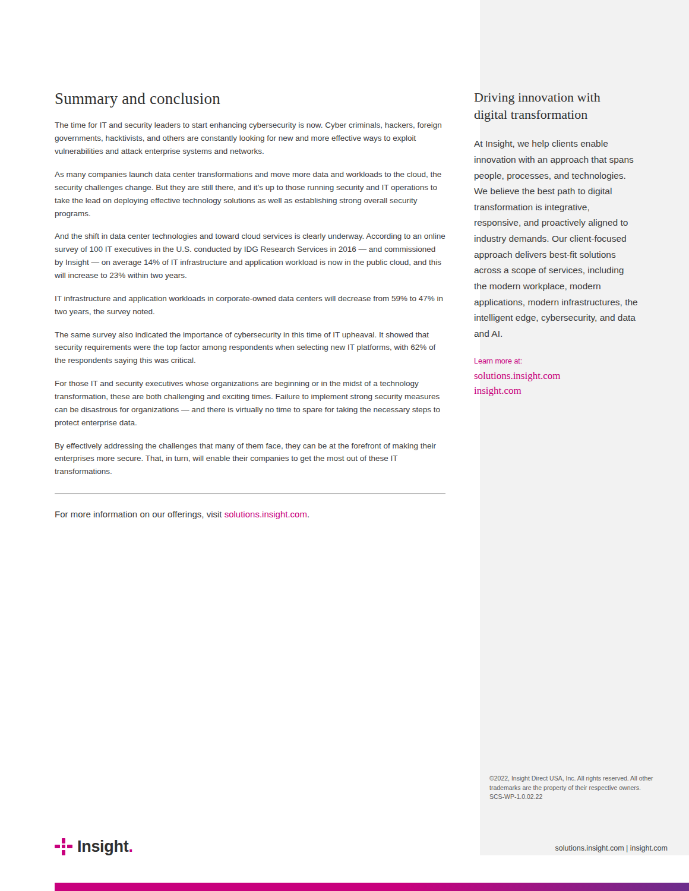Summary and conclusion
The time for IT and security leaders to start enhancing cybersecurity is now. Cyber criminals, hackers, foreign governments, hacktivists, and others are constantly looking for new and more effective ways to exploit vulnerabilities and attack enterprise systems and networks.
As many companies launch data center transformations and move more data and workloads to the cloud, the security challenges change. But they are still there, and it’s up to those running security and IT operations to take the lead on deploying effective technology solutions as well as establishing strong overall security programs.
And the shift in data center technologies and toward cloud services is clearly underway. According to an online survey of 100 IT executives in the U.S. conducted by IDG Research Services in 2016 — and commissioned by Insight — on average 14% of IT infrastructure and application workload is now in the public cloud, and this will increase to 23% within two years.
IT infrastructure and application workloads in corporate-owned data centers will decrease from 59% to 47% in two years, the survey noted.
The same survey also indicated the importance of cybersecurity in this time of IT upheaval. It showed that security requirements were the top factor among respondents when selecting new IT platforms, with 62% of the respondents saying this was critical.
For those IT and security executives whose organizations are beginning or in the midst of a technology transformation, these are both challenging and exciting times. Failure to implement strong security measures can be disastrous for organizations — and there is virtually no time to spare for taking the necessary steps to protect enterprise data.
By effectively addressing the challenges that many of them face, they can be at the forefront of making their enterprises more secure. That, in turn, will enable their companies to get the most out of these IT transformations.
For more information on our offerings, visit solutions.insight.com.
Driving innovation with
digital transformation
At Insight, we help clients enable innovation with an approach that spans people, processes, and technologies. We believe the best path to digital transformation is integrative, responsive, and proactively aligned to industry demands. Our client-focused approach delivers best-fit solutions across a scope of services, including the modern workplace, modern applications, modern infrastructures, the intelligent edge, cybersecurity, and data and AI.
Learn more at:
solutions.insight.com insight.com
©2022, Insight Direct USA, Inc. All rights reserved. All other trademarks are the property of their respective owners.
SCS-WP-1.0.02.22
solutions.insight.com | insight.com
Insight.